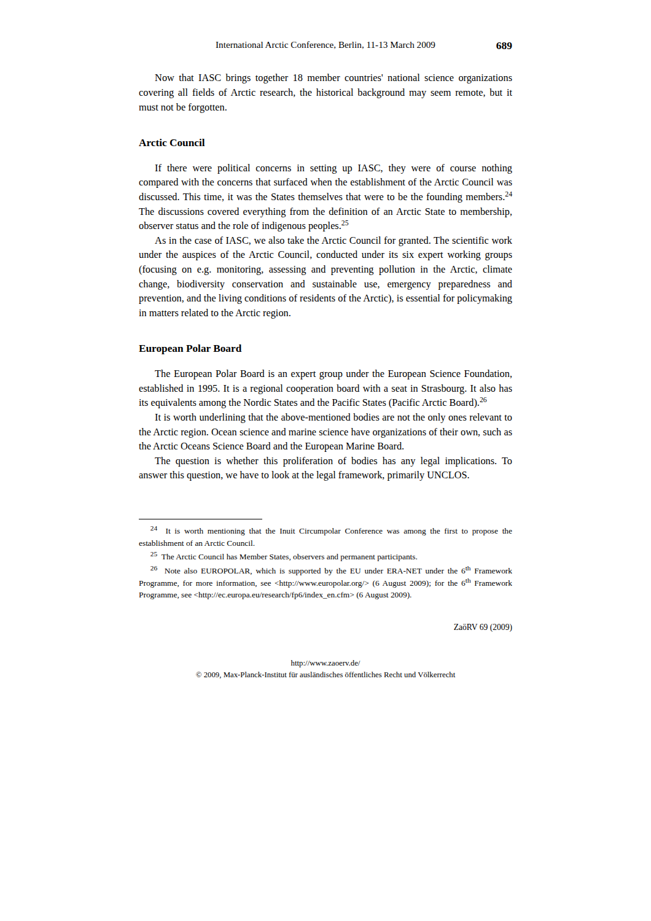International Arctic Conference, Berlin, 11-13 March 2009 689
Now that IASC brings together 18 member countries' national science organizations covering all fields of Arctic research, the historical background may seem remote, but it must not be forgotten.
Arctic Council
If there were political concerns in setting up IASC, they were of course nothing compared with the concerns that surfaced when the establishment of the Arctic Council was discussed. This time, it was the States themselves that were to be the founding members.24 The discussions covered everything from the definition of an Arctic State to membership, observer status and the role of indigenous peoples.25
As in the case of IASC, we also take the Arctic Council for granted. The scientific work under the auspices of the Arctic Council, conducted under its six expert working groups (focusing on e.g. monitoring, assessing and preventing pollution in the Arctic, climate change, biodiversity conservation and sustainable use, emergency preparedness and prevention, and the living conditions of residents of the Arctic), is essential for policymaking in matters related to the Arctic region.
European Polar Board
The European Polar Board is an expert group under the European Science Foundation, established in 1995. It is a regional cooperation board with a seat in Strasbourg. It also has its equivalents among the Nordic States and the Pacific States (Pacific Arctic Board).26
It is worth underlining that the above-mentioned bodies are not the only ones relevant to the Arctic region. Ocean science and marine science have organizations of their own, such as the Arctic Oceans Science Board and the European Marine Board.
The question is whether this proliferation of bodies has any legal implications. To answer this question, we have to look at the legal framework, primarily UNCLOS.
24 It is worth mentioning that the Inuit Circumpolar Conference was among the first to propose the establishment of an Arctic Council.
25 The Arctic Council has Member States, observers and permanent participants.
26 Note also EUROPOLAR, which is supported by the EU under ERA-NET under the 6th Framework Programme, for more information, see <http://www.europolar.org/> (6 August 2009); for the 6th Framework Programme, see <http://ec.europa.eu/research/fp6/index_en.cfm> (6 August 2009).
ZaöRV 69 (2009)
http://www.zaoerv.de/
© 2009, Max-Planck-Institut für ausländisches öffentliches Recht und Völkerrecht